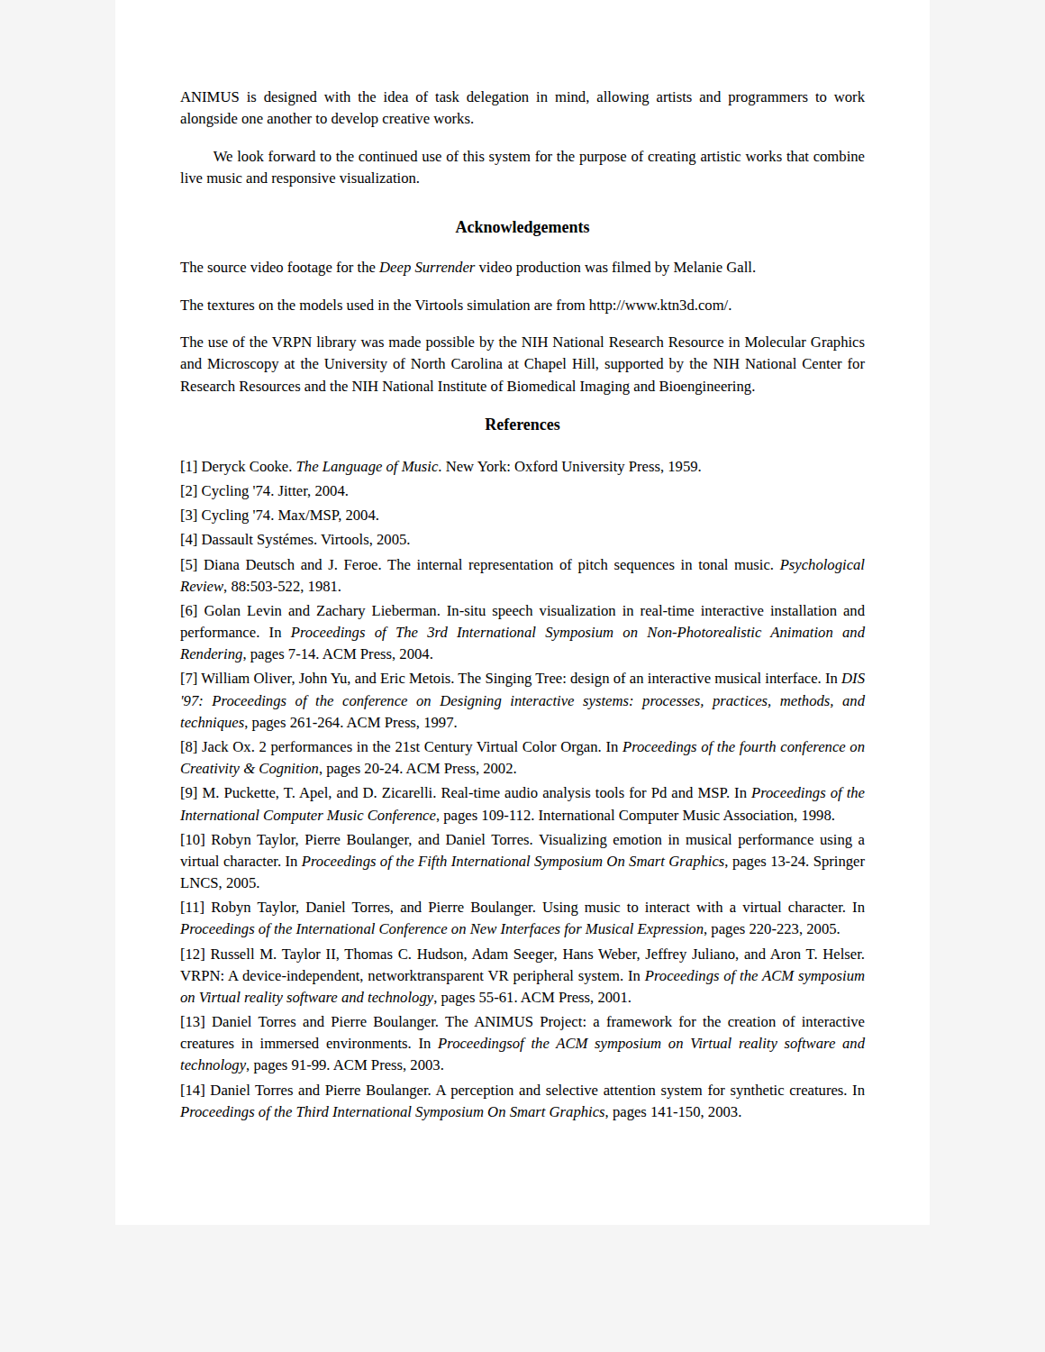ANIMUS is designed with the idea of task delegation in mind, allowing artists and programmers to work alongside one another to develop creative works.
We look forward to the continued use of this system for the purpose of creating artistic works that combine live music and responsive visualization.
Acknowledgements
The source video footage for the Deep Surrender video production was filmed by Melanie Gall.
The textures on the models used in the Virtools simulation are from http://www.ktn3d.com/.
The use of the VRPN library was made possible by the NIH National Research Resource in Molecular Graphics and Microscopy at the University of North Carolina at Chapel Hill, supported by the NIH National Center for Research Resources and the NIH National Institute of Biomedical Imaging and Bioengineering.
References
[1] Deryck Cooke. The Language of Music. New York: Oxford University Press, 1959.
[2] Cycling '74. Jitter, 2004.
[3] Cycling '74. Max/MSP, 2004.
[4] Dassault Systémes. Virtools, 2005.
[5] Diana Deutsch and J. Feroe. The internal representation of pitch sequences in tonal music. Psychological Review, 88:503-522, 1981.
[6] Golan Levin and Zachary Lieberman. In-situ speech visualization in real-time interactive installation and performance. In Proceedings of The 3rd International Symposium on Non-Photorealistic Animation and Rendering, pages 7-14. ACM Press, 2004.
[7] William Oliver, John Yu, and Eric Metois. The Singing Tree: design of an interactive musical interface. In DIS '97: Proceedings of the conference on Designing interactive systems: processes, practices, methods, and techniques, pages 261-264. ACM Press, 1997.
[8] Jack Ox. 2 performances in the 21st Century Virtual Color Organ. In Proceedings of the fourth conference on Creativity & Cognition, pages 20-24. ACM Press, 2002.
[9] M. Puckette, T. Apel, and D. Zicarelli. Real-time audio analysis tools for Pd and MSP. In Proceedings of the International Computer Music Conference, pages 109-112. International Computer Music Association, 1998.
[10] Robyn Taylor, Pierre Boulanger, and Daniel Torres. Visualizing emotion in musical performance using a virtual character. In Proceedings of the Fifth International Symposium On Smart Graphics, pages 13-24. Springer LNCS, 2005.
[11] Robyn Taylor, Daniel Torres, and Pierre Boulanger. Using music to interact with a virtual character. In Proceedings of the International Conference on New Interfaces for Musical Expression, pages 220-223, 2005.
[12] Russell M. Taylor II, Thomas C. Hudson, Adam Seeger, Hans Weber, Jeffrey Juliano, and Aron T. Helser. VRPN: A device-independent, networktransparent VR peripheral system. In Proceedings of the ACM symposium on Virtual reality software and technology, pages 55-61. ACM Press, 2001.
[13] Daniel Torres and Pierre Boulanger. The ANIMUS Project: a framework for the creation of interactive creatures in immersed environments. In Proceedingsof the ACM symposium on Virtual reality software and technology, pages 91-99. ACM Press, 2003.
[14] Daniel Torres and Pierre Boulanger. A perception and selective attention system for synthetic creatures. In Proceedings of the Third International Symposium On Smart Graphics, pages 141-150, 2003.